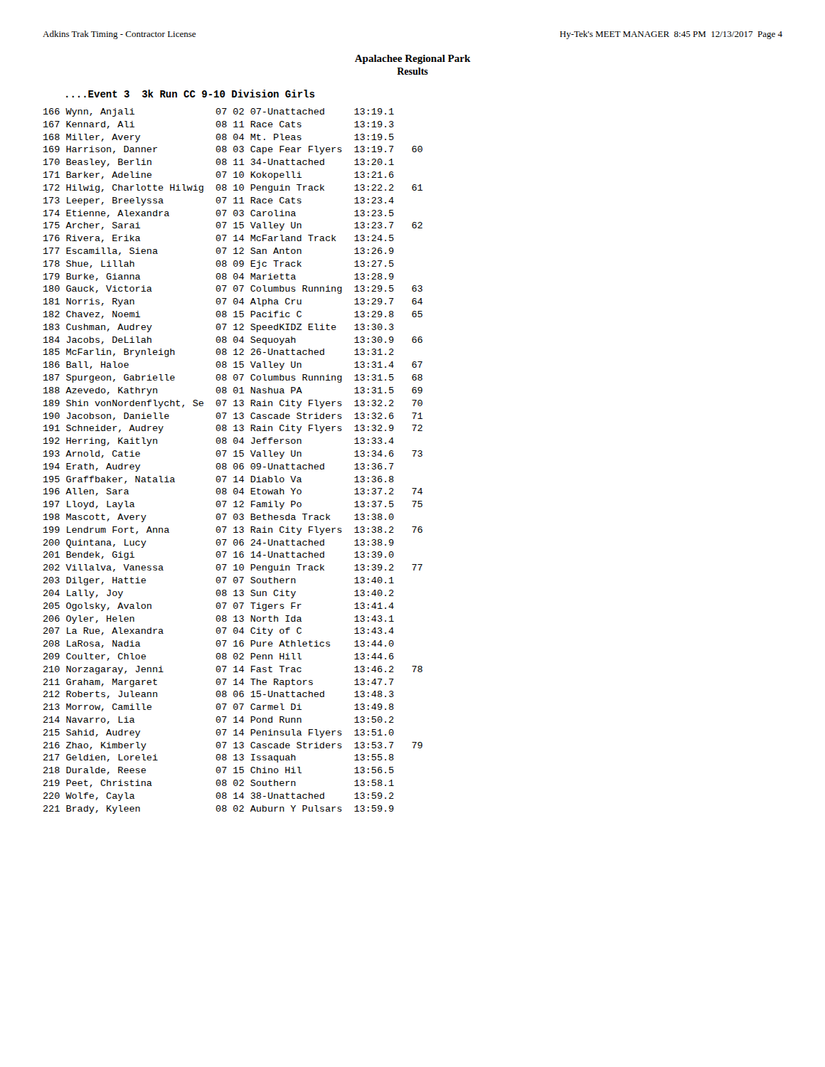Adkins Trak Timing - Contractor License
Hy-Tek's MEET MANAGER 8:45 PM 12/13/2017 Page 4
Apalachee Regional Park
Results
....Event 3 3k Run CC 9-10 Division Girls
166 Wynn, Anjali              07 02 07-Unattached     13:19.1
167 Kennard, Ali              08 11 Race Cats         13:19.3
168 Miller, Avery             08 04 Mt. Pleas         13:19.5
169 Harrison, Danner          08 03 Cape Fear Flyers  13:19.7   60
170 Beasley, Berlin           08 11 34-Unattached     13:20.1
171 Barker, Adeline           07 10 Kokopelli         13:21.6
172 Hilwig, Charlotte Hilwig  08 10 Penguin Track     13:22.2   61
173 Leeper, Breelyssa         07 11 Race Cats         13:23.4
174 Etienne, Alexandra        07 03 Carolina          13:23.5
175 Archer, Sarai             07 15 Valley Un         13:23.7   62
176 Rivera, Erika             07 14 McFarland Track   13:24.5
177 Escamilla, Siena          07 12 San Anton         13:26.9
178 Shue, Lillah              08 09 Ejc Track         13:27.5
179 Burke, Gianna             08 04 Marietta          13:28.9
180 Gauck, Victoria           07 07 Columbus Running  13:29.5   63
181 Norris, Ryan              07 04 Alpha Cru         13:29.7   64
182 Chavez, Noemi             08 15 Pacific C         13:29.8   65
183 Cushman, Audrey           07 12 SpeedKIDZ Elite   13:30.3
184 Jacobs, DeLilah           08 04 Sequoyah          13:30.9   66
185 McFarlin, Brynleigh       08 12 26-Unattached     13:31.2
186 Ball, Haloe               08 15 Valley Un         13:31.4   67
187 Spurgeon, Gabrielle       08 07 Columbus Running  13:31.5   68
188 Azevedo, Kathryn          08 01 Nashua PA         13:31.5   69
189 Shin vonNordenflycht, Se  07 13 Rain City Flyers  13:32.2   70
190 Jacobson, Danielle        07 13 Cascade Striders  13:32.6   71
191 Schneider, Audrey         08 13 Rain City Flyers  13:32.9   72
192 Herring, Kaitlyn          08 04 Jefferson         13:33.4
193 Arnold, Catie             07 15 Valley Un         13:34.6   73
194 Erath, Audrey             08 06 09-Unattached     13:36.7
195 Graffbaker, Natalia       07 14 Diablo Va         13:36.8
196 Allen, Sara               08 04 Etowah Yo         13:37.2   74
197 Lloyd, Layla              07 12 Family Po         13:37.5   75
198 Mascott, Avery            07 03 Bethesda Track    13:38.0
199 Lendrum Fort, Anna        07 13 Rain City Flyers  13:38.2   76
200 Quintana, Lucy            07 06 24-Unattached     13:38.9
201 Bendek, Gigi              07 16 14-Unattached     13:39.0
202 Villalva, Vanessa         07 10 Penguin Track     13:39.2   77
203 Dilger, Hattie            07 07 Southern          13:40.1
204 Lally, Joy                08 13 Sun City          13:40.2
205 Ogolsky, Avalon           07 07 Tigers Fr         13:41.4
206 Oyler, Helen              08 13 North Ida         13:43.1
207 La Rue, Alexandra         07 04 City of C         13:43.4
208 LaRosa, Nadia             07 16 Pure Athletics    13:44.0
209 Coulter, Chloe            08 02 Penn Hill         13:44.6
210 Norzagaray, Jenni         07 14 Fast Trac         13:46.2   78
211 Graham, Margaret          07 14 The Raptors       13:47.7
212 Roberts, Juleann          08 06 15-Unattached     13:48.3
213 Morrow, Camille           07 07 Carmel Di         13:49.8
214 Navarro, Lia              07 14 Pond Runn         13:50.2
215 Sahid, Audrey             07 14 Peninsula Flyers  13:51.0
216 Zhao, Kimberly            07 13 Cascade Striders  13:53.7   79
217 Geldien, Lorelei          08 13 Issaquah          13:55.8
218 Duralde, Reese            07 15 Chino Hil         13:56.5
219 Peet, Christina           08 02 Southern          13:58.1
220 Wolfe, Cayla              08 14 38-Unattached     13:59.2
221 Brady, Kyleen             08 02 Auburn Y Pulsars  13:59.9